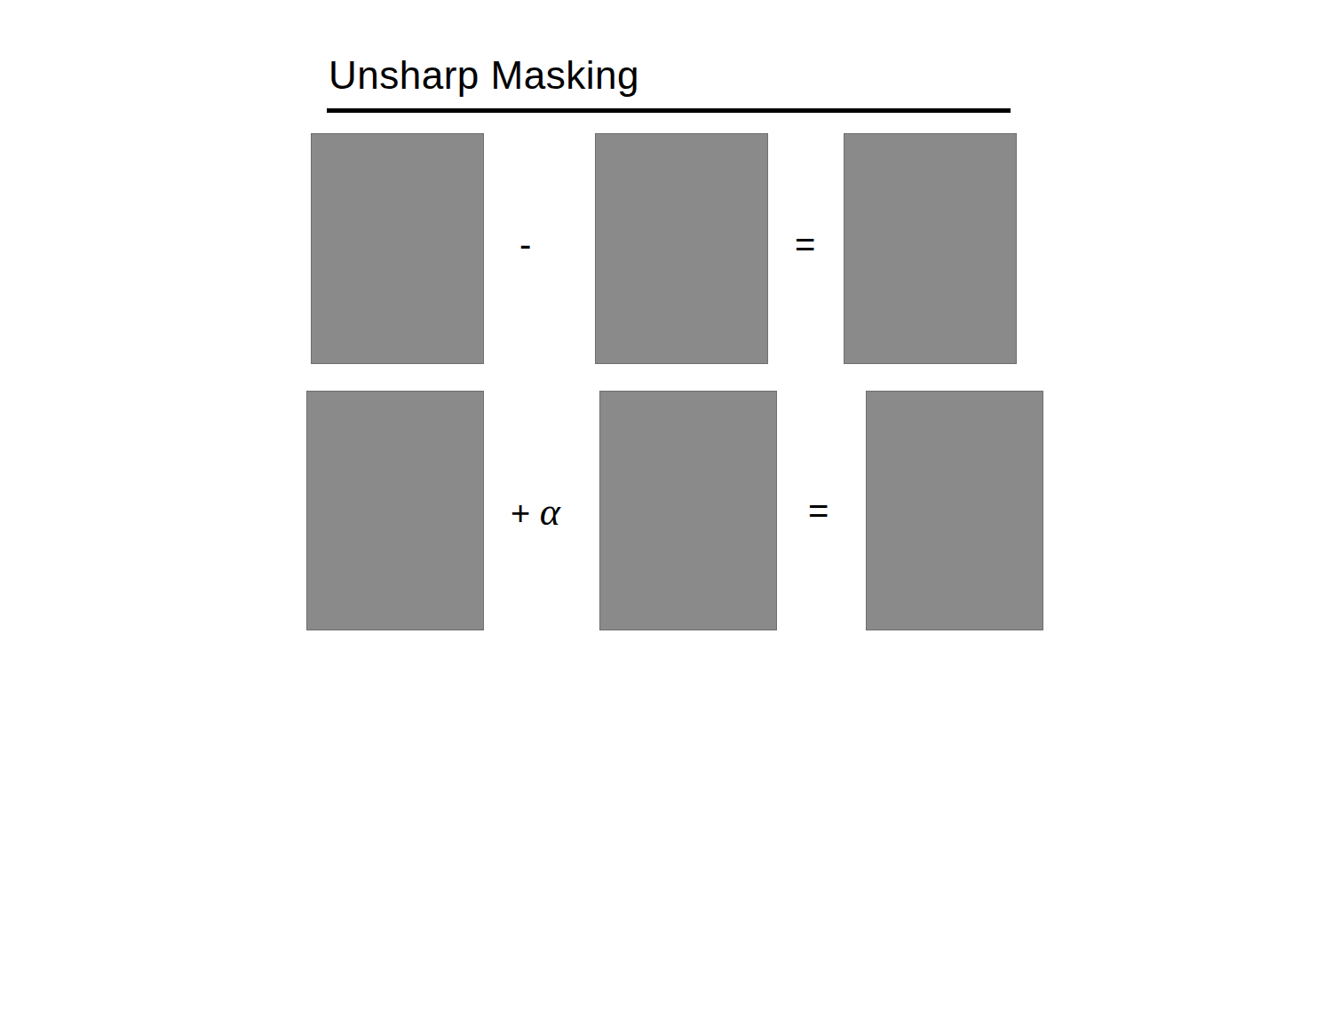Unsharp Masking
-
=
+ α
=